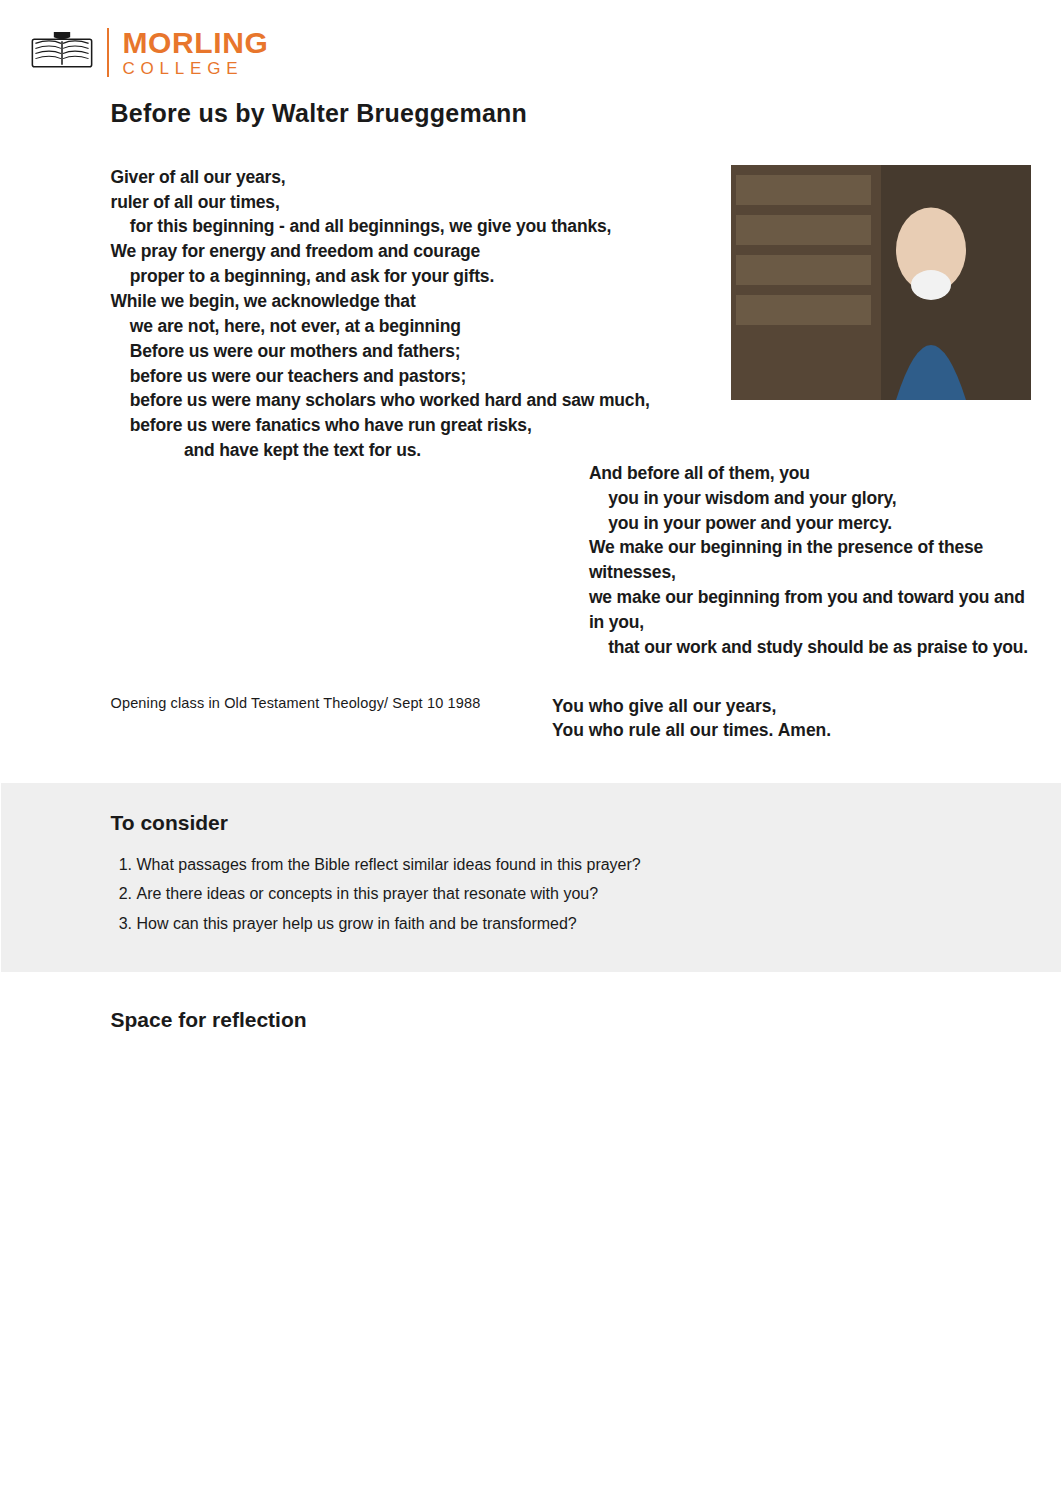MORLING COLLEGE
Before us by Walter Brueggemann
Giver of all our years,
ruler of all our times,
for this beginning - and all beginnings, we give you thanks,
We pray for energy and freedom and courage
proper to a beginning, and ask for your gifts.
While we begin, we acknowledge that
we are not, here, not ever, at a beginning
Before us were our mothers and fathers;
before us were our teachers and pastors;
before us were many scholars who worked hard and saw much,
before us were fanatics who have run great risks,
and have kept the text for us.
And before all of them, you
you in your wisdom and your glory,
you in your power and your mercy.
We make our beginning in the presence of these witnesses,
we make our beginning from you and toward you and in you,
that our work and study should be as praise to you.
Opening class in Old Testament Theology/ Sept 10 1988
You who give all our years,
You who rule all our times. Amen.
To consider
What passages from the Bible reflect similar ideas found in this prayer?
Are there ideas or concepts in this prayer that resonate with you?
How can this prayer help us grow in faith and be transformed?
Space for reflection